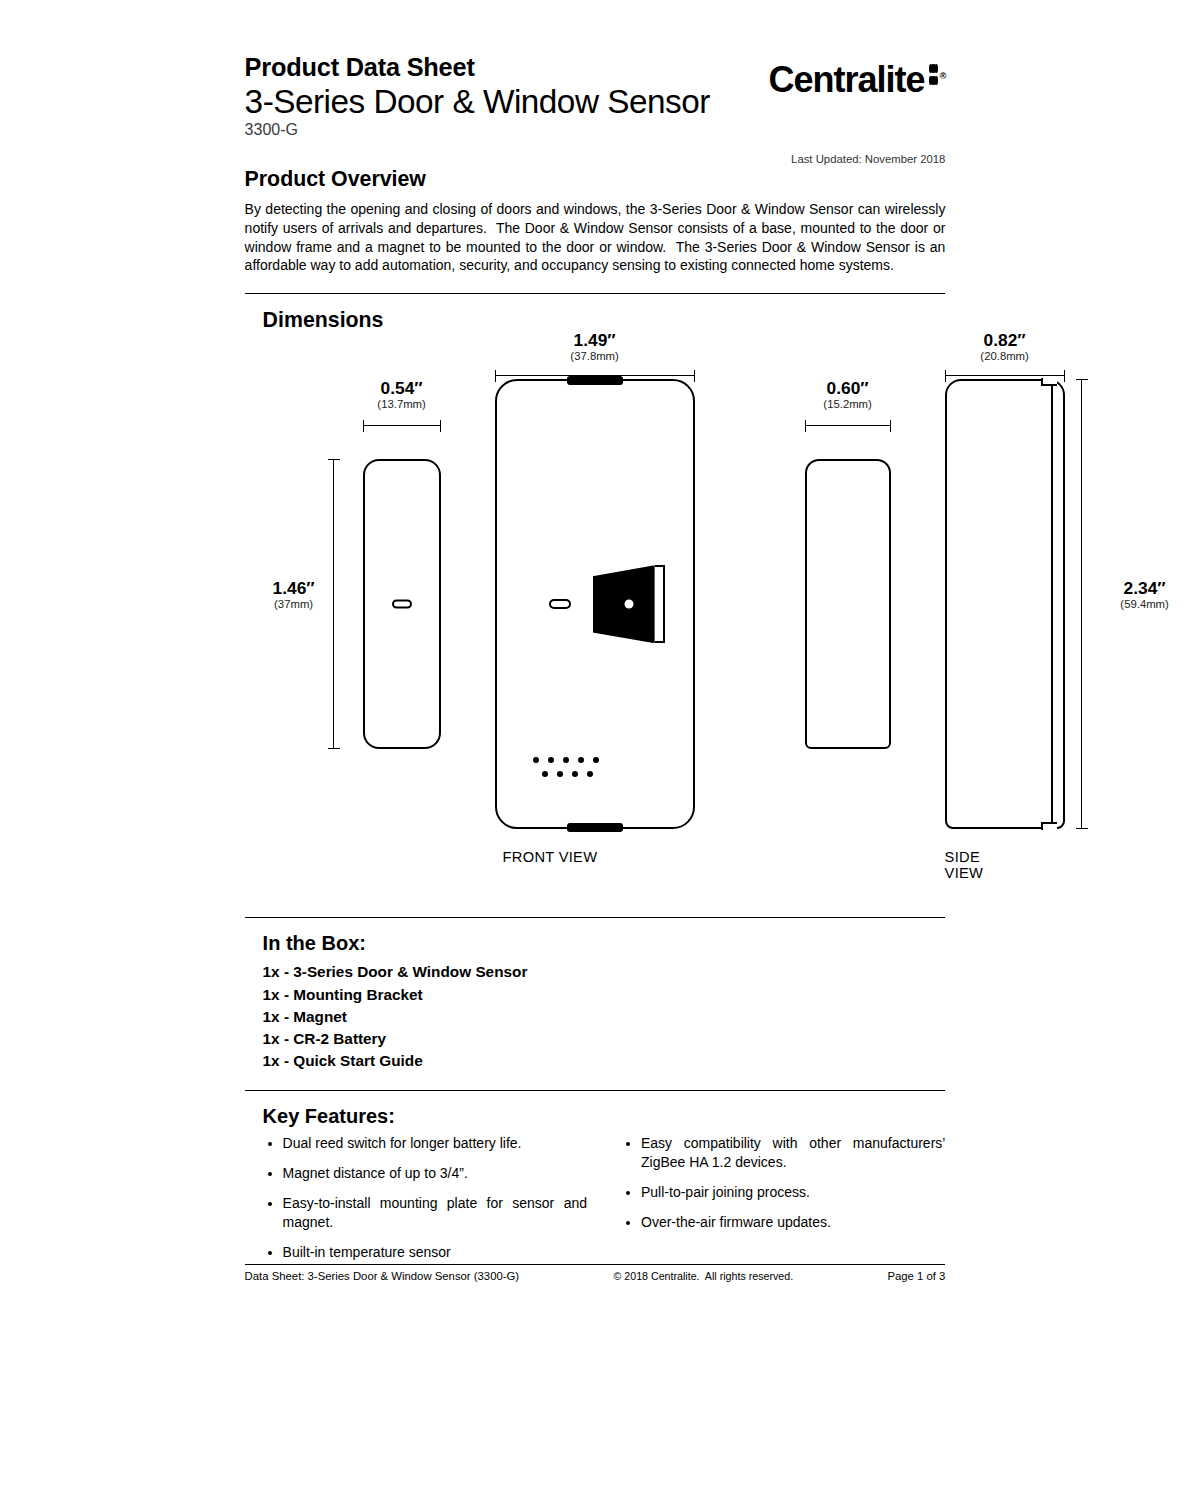Product Data Sheet
3-Series Door & Window Sensor
3300-G
Centralite ®
Last Updated: November 2018
Product Overview
By detecting the opening and closing of doors and windows, the 3-Series Door & Window Sensor can wirelessly notify users of arrivals and departures. The Door & Window Sensor consists of a base, mounted to the door or window frame and a magnet to be mounted to the door or window. The 3-Series Door & Window Sensor is an affordable way to add automation, security, and occupancy sensing to existing connected home systems.
Dimensions
1.49″(37.8mm)
0.54″(13.7mm)
0.60″(15.2mm)
0.82″(20.8mm)
1.46″(37mm)
2.34″(59.4mm)
FRONT VIEW
SIDE VIEW
In the Box:
1x - 3-Series Door & Window Sensor
1x - Mounting Bracket
1x - Magnet
1x - CR-2 Battery
1x - Quick Start Guide
Key Features:
Dual reed switch for longer battery life.
Magnet distance of up to 3/4”.
Easy-to-install mounting plate for sensor and magnet.
Built-in temperature sensor
Easy compatibility with other manufacturers’ ZigBee HA 1.2 devices.
Pull-to-pair joining process.
Over-the-air firmware updates.
Data Sheet: 3-Series Door & Window Sensor (3300-G)
© 2018 Centralite. All rights reserved.
Page 1 of 3